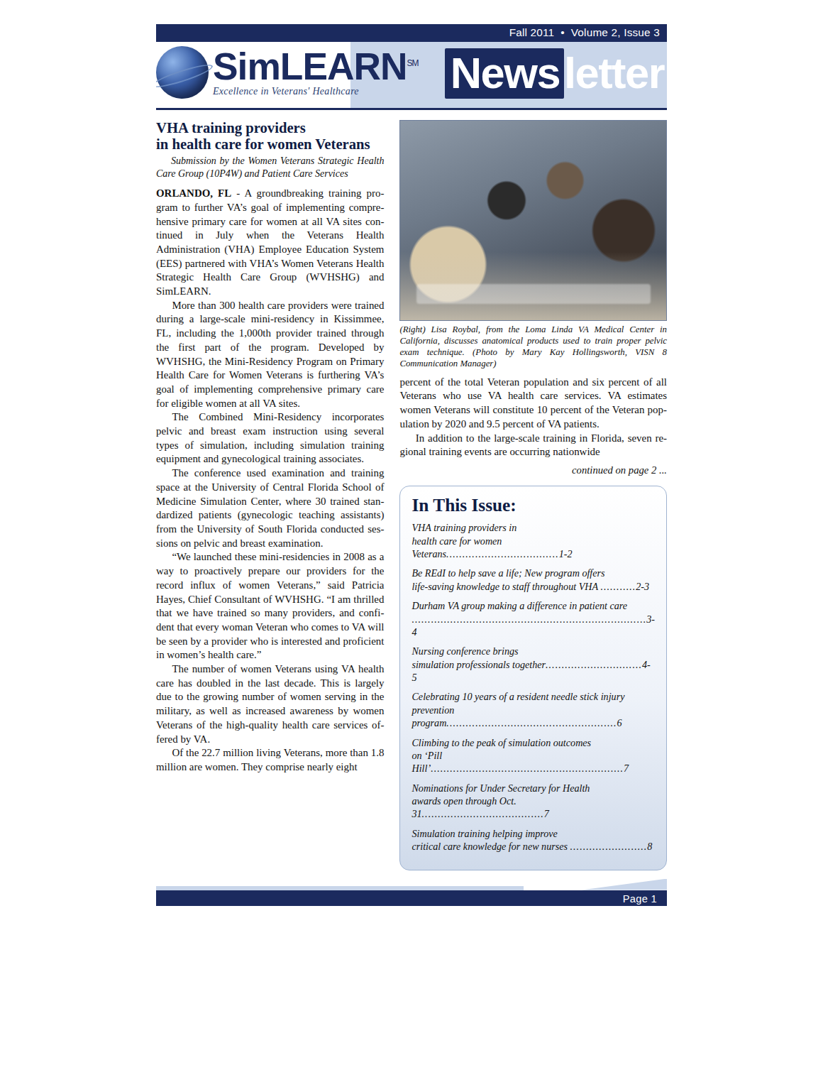Fall 2011 • Volume 2, Issue 3
SimLEARNSM
Excellence in Veterans' Healthcare
News letter
VHA training providers
in health care for women Veterans
Submission by the Women Veterans Strategic Health Care Group (10P4W) and Patient Care Services
ORLANDO, FL - A groundbreaking training program to further VA’s goal of implementing comprehensive primary care for women at all VA sites continued in July when the Veterans Health Administration (VHA) Employee Education System (EES) partnered with VHA’s Women Veterans Health Strategic Health Care Group (WVHSHG) and SimLEARN.
More than 300 health care providers were trained during a large-scale mini-residency in Kissimmee, FL, including the 1,000th provider trained through the first part of the program. Developed by WVHSHG, the Mini-Residency Program on Primary Health Care for Women Veterans is furthering VA’s goal of implementing comprehensive primary care for eligible women at all VA sites.
The Combined Mini-Residency incorporates pelvic and breast exam instruction using several types of simulation, including simulation training equipment and gynecological training associates.
The conference used examination and training space at the University of Central Florida School of Medicine Simulation Center, where 30 trained standardized patients (gynecologic teaching assistants) from the University of South Florida conducted sessions on pelvic and breast examination.
“We launched these mini-residencies in 2008 as a way to proactively prepare our providers for the record influx of women Veterans,” said Patricia Hayes, Chief Consultant of WVHSHG. “I am thrilled that we have trained so many providers, and confident that every woman Veteran who comes to VA will be seen by a provider who is interested and proficient in women’s health care.”
The number of women Veterans using VA health care has doubled in the last decade. This is largely due to the growing number of women serving in the military, as well as increased awareness by women Veterans of the high-quality health care services offered by VA.
Of the 22.7 million living Veterans, more than 1.8 million are women. They comprise nearly eight
(Right) Lisa Roybal, from the Loma Linda VA Medical Center in California, discusses anatomical products used to train proper pelvic exam technique. (Photo by Mary Kay Hollingsworth, VISN 8 Communication Manager)
percent of the total Veteran population and six percent of all Veterans who use VA health care services. VA estimates women Veterans will constitute 10 percent of the Veteran population by 2020 and 9.5 percent of VA patients.
In addition to the large-scale training in Florida, seven regional training events are occurring nationwide
continued on page 2 ...
In This Issue:
VHA training providers in
health care for women Veterans................................... 1-2
Be REdI to help save a life; New program offers
life-saving knowledge to staff throughout VHA ........... 2-3
Durham VA group making a difference in patient care
......................................................................... 3-4
Nursing conference brings
simulation professionals together.............................. 4-5
Celebrating 10 years of a resident needle stick injury
prevention program..................................................... 6
Climbing to the peak of simulation outcomes
on ‘Pill Hill’............................................................ 7
Nominations for Under Secretary for Health
awards open through Oct. 31...................................... 7
Simulation training helping improve
critical care knowledge for new nurses ........................ 8
Page 1